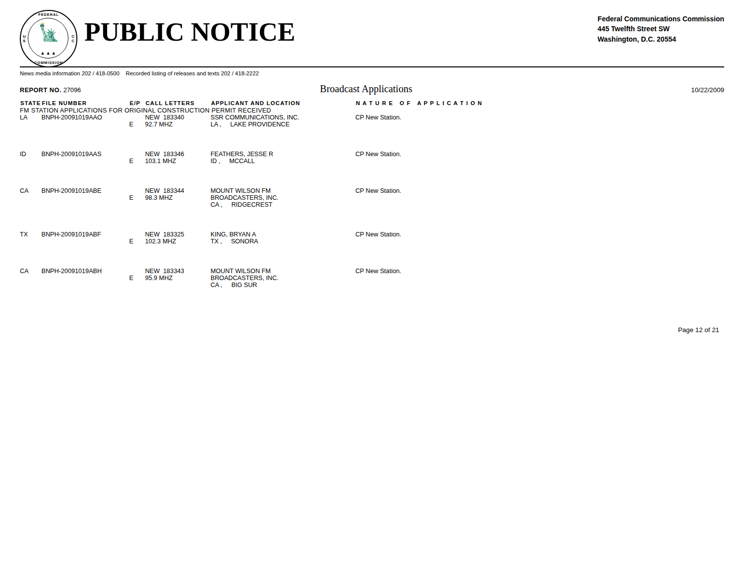FEDERAL
COMMISSION
U
S
C
C
🗽
▲▲▲
PUBLIC NOTICE
Federal Communications Commission
445 Twelfth Street SW
Washington, D.C. 20554
News media information 202 / 418-0500 Recorded listing of releases and texts 202 / 418-2222
REPORT NO. 27096
Broadcast Applications
10/22/2009
| STATE | FILE NUMBER | E/P | CALL LETTERS | APPLICANT AND LOCATION | N A T U R E O F A P P L I C A T I O N |
| --- | --- | --- | --- | --- | --- |
| FM STATION APPLICATIONS FOR ORIGINAL CONSTRUCTION PERMIT RECEIVED |
| LA | BNPH-20091019AAO | E | NEW 183340 92.7 MHZ | SSR COMMUNICATIONS, INC. LA , LAKE PROVIDENCE | CP New Station. |
| ID | BNPH-20091019AAS | E | NEW 183346 103.1 MHZ | FEATHERS, JESSE R ID , MCCALL | CP New Station. |
| CA | BNPH-20091019ABE | E | NEW 183344 98.3 MHZ | MOUNT WILSON FM BROADCASTERS, INC. CA , RIDGECREST | CP New Station. |
| TX | BNPH-20091019ABF | E | NEW 183325 102.3 MHZ | KING, BRYAN A TX , SONORA | CP New Station. |
| CA | BNPH-20091019ABH | E | NEW 183343 95.9 MHZ | MOUNT WILSON FM BROADCASTERS, INC. CA , BIG SUR | CP New Station. |
Page 12 of 21